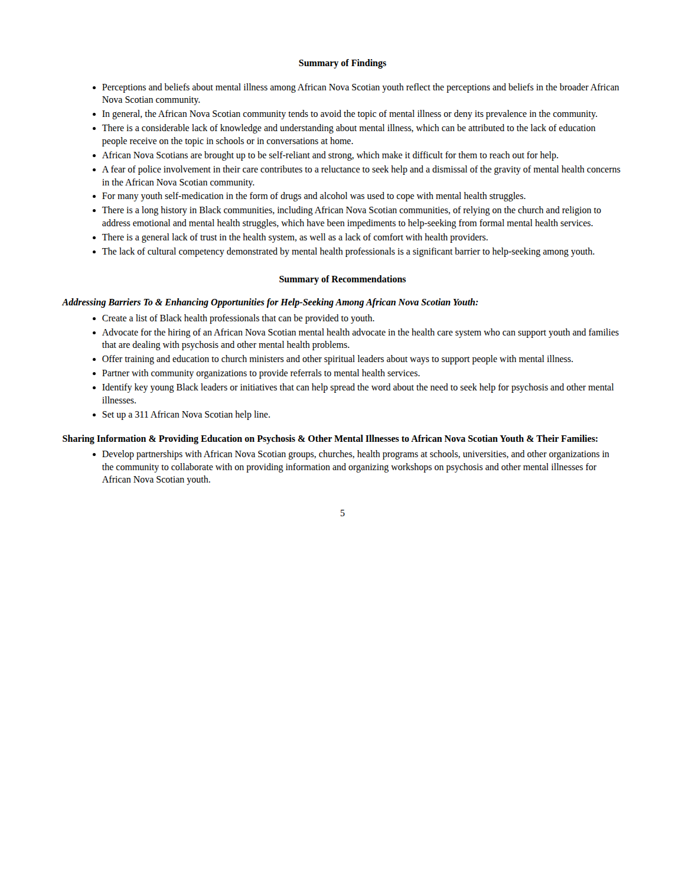Summary of Findings
Perceptions and beliefs about mental illness among African Nova Scotian youth reflect the perceptions and beliefs in the broader African Nova Scotian community.
In general, the African Nova Scotian community tends to avoid the topic of mental illness or deny its prevalence in the community.
There is a considerable lack of knowledge and understanding about mental illness, which can be attributed to the lack of education people receive on the topic in schools or in conversations at home.
African Nova Scotians are brought up to be self-reliant and strong, which make it difficult for them to reach out for help.
A fear of police involvement in their care contributes to a reluctance to seek help and a dismissal of the gravity of mental health concerns in the African Nova Scotian community.
For many youth self-medication in the form of drugs and alcohol was used to cope with mental health struggles.
There is a long history in Black communities, including African Nova Scotian communities, of relying on the church and religion to address emotional and mental health struggles, which have been impediments to help-seeking from formal mental health services.
There is a general lack of trust in the health system, as well as a lack of comfort with health providers.
The lack of cultural competency demonstrated by mental health professionals is a significant barrier to help-seeking among youth.
Summary of Recommendations
Addressing Barriers To & Enhancing Opportunities for Help-Seeking Among African Nova Scotian Youth:
Create a list of Black health professionals that can be provided to youth.
Advocate for the hiring of an African Nova Scotian mental health advocate in the health care system who can support youth and families that are dealing with psychosis and other mental health problems.
Offer training and education to church ministers and other spiritual leaders about ways to support people with mental illness.
Partner with community organizations to provide referrals to mental health services.
Identify key young Black leaders or initiatives that can help spread the word about the need to seek help for psychosis and other mental illnesses.
Set up a 311 African Nova Scotian help line.
Sharing Information & Providing Education on Psychosis & Other Mental Illnesses to African Nova Scotian Youth & Their Families:
Develop partnerships with African Nova Scotian groups, churches, health programs at schools, universities, and other organizations in the community to collaborate with on providing information and organizing workshops on psychosis and other mental illnesses for African Nova Scotian youth.
5